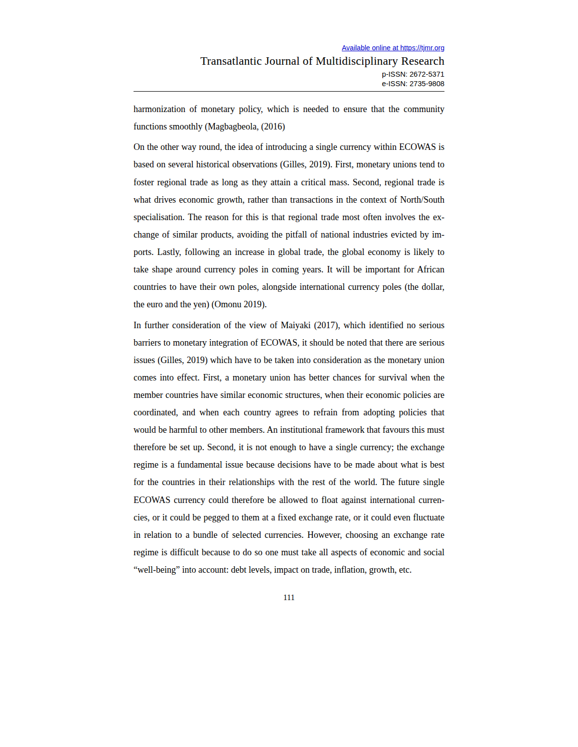Available online at https://tjmr.org
Transatlantic Journal of Multidisciplinary Research
p-ISSN: 2672-5371
e-ISSN: 2735-9808
harmonization of monetary policy, which is needed to ensure that the community functions smoothly (Magbagbeola, (2016)
On the other way round, the idea of introducing a single currency within ECOWAS is based on several historical observations (Gilles, 2019). First, monetary unions tend to foster regional trade as long as they attain a critical mass. Second, regional trade is what drives economic growth, rather than transactions in the context of North/South specialisation. The reason for this is that regional trade most often involves the exchange of similar products, avoiding the pitfall of national industries evicted by imports. Lastly, following an increase in global trade, the global economy is likely to take shape around currency poles in coming years. It will be important for African countries to have their own poles, alongside international currency poles (the dollar, the euro and the yen) (Omonu 2019).
In further consideration of the view of Maiyaki (2017), which identified no serious barriers to monetary integration of ECOWAS, it should be noted that there are serious issues (Gilles, 2019) which have to be taken into consideration as the monetary union comes into effect. First, a monetary union has better chances for survival when the member countries have similar economic structures, when their economic policies are coordinated, and when each country agrees to refrain from adopting policies that would be harmful to other members. An institutional framework that favours this must therefore be set up. Second, it is not enough to have a single currency; the exchange regime is a fundamental issue because decisions have to be made about what is best for the countries in their relationships with the rest of the world. The future single ECOWAS currency could therefore be allowed to float against international currencies, or it could be pegged to them at a fixed exchange rate, or it could even fluctuate in relation to a bundle of selected currencies. However, choosing an exchange rate regime is difficult because to do so one must take all aspects of economic and social “well-being” into account: debt levels, impact on trade, inflation, growth, etc.
111